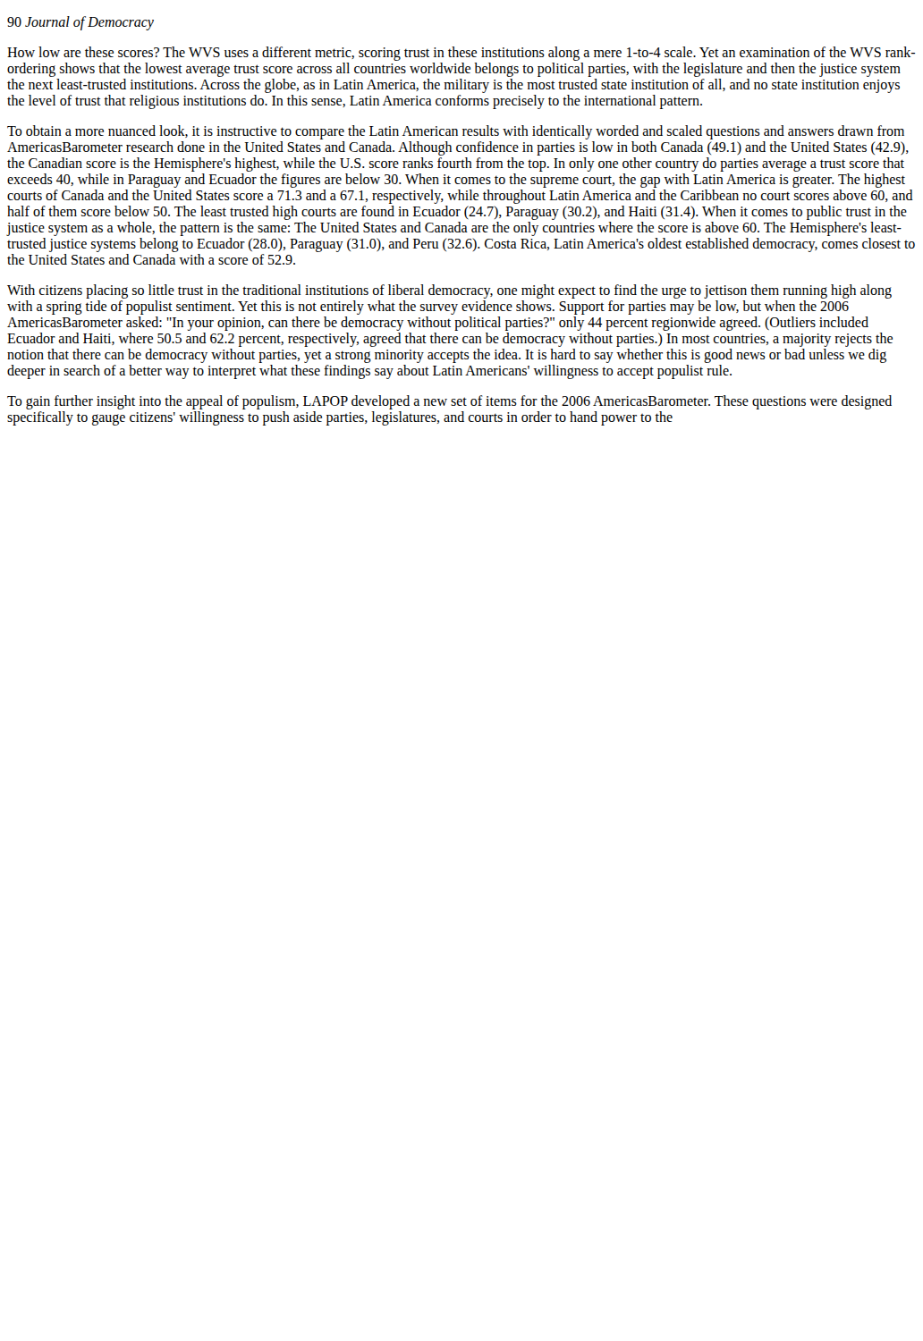90 Journal of Democracy
How low are these scores? The WVS uses a different metric, scoring trust in these institutions along a mere 1-to-4 scale. Yet an examination of the WVS rank-ordering shows that the lowest average trust score across all countries worldwide belongs to political parties, with the legislature and then the justice system the next least-trusted institutions. Across the globe, as in Latin America, the military is the most trusted state institution of all, and no state institution enjoys the level of trust that religious institutions do. In this sense, Latin America conforms precisely to the international pattern.
To obtain a more nuanced look, it is instructive to compare the Latin American results with identically worded and scaled questions and answers drawn from AmericasBarometer research done in the United States and Canada. Although confidence in parties is low in both Canada (49.1) and the United States (42.9), the Canadian score is the Hemisphere's highest, while the U.S. score ranks fourth from the top. In only one other country do parties average a trust score that exceeds 40, while in Paraguay and Ecuador the figures are below 30. When it comes to the supreme court, the gap with Latin America is greater. The highest courts of Canada and the United States score a 71.3 and a 67.1, respectively, while throughout Latin America and the Caribbean no court scores above 60, and half of them score below 50. The least trusted high courts are found in Ecuador (24.7), Paraguay (30.2), and Haiti (31.4). When it comes to public trust in the justice system as a whole, the pattern is the same: The United States and Canada are the only countries where the score is above 60. The Hemisphere's least-trusted justice systems belong to Ecuador (28.0), Paraguay (31.0), and Peru (32.6). Costa Rica, Latin America's oldest established democracy, comes closest to the United States and Canada with a score of 52.9.
With citizens placing so little trust in the traditional institutions of liberal democracy, one might expect to find the urge to jettison them running high along with a spring tide of populist sentiment. Yet this is not entirely what the survey evidence shows. Support for parties may be low, but when the 2006 AmericasBarometer asked: "In your opinion, can there be democracy without political parties?" only 44 percent regionwide agreed. (Outliers included Ecuador and Haiti, where 50.5 and 62.2 percent, respectively, agreed that there can be democracy without parties.) In most countries, a majority rejects the notion that there can be democracy without parties, yet a strong minority accepts the idea. It is hard to say whether this is good news or bad unless we dig deeper in search of a better way to interpret what these findings say about Latin Americans' willingness to accept populist rule.
To gain further insight into the appeal of populism, LAPOP developed a new set of items for the 2006 AmericasBarometer. These questions were designed specifically to gauge citizens' willingness to push aside parties, legislatures, and courts in order to hand power to the